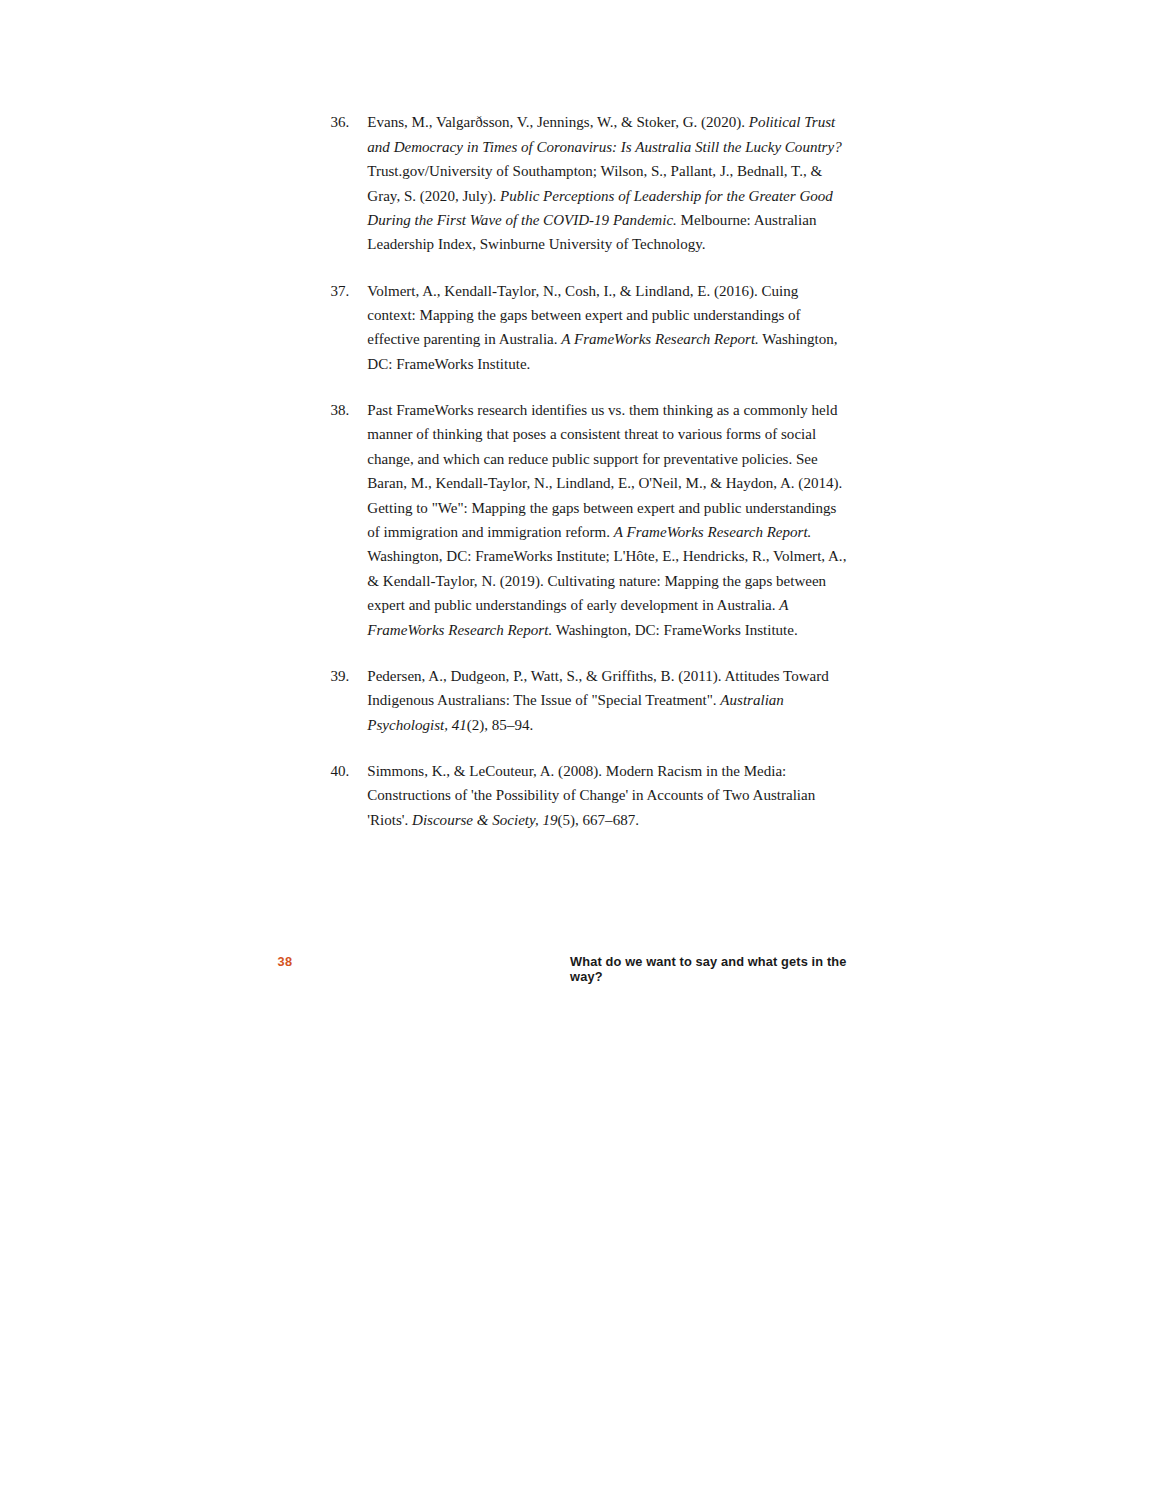36. Evans, M., Valgarðsson, V., Jennings, W., & Stoker, G. (2020). Political Trust and Democracy in Times of Coronavirus: Is Australia Still the Lucky Country? Trust.gov/University of Southampton; Wilson, S., Pallant, J., Bednall, T., & Gray, S. (2020, July). Public Perceptions of Leadership for the Greater Good During the First Wave of the COVID-19 Pandemic. Melbourne: Australian Leadership Index, Swinburne University of Technology.
37. Volmert, A., Kendall-Taylor, N., Cosh, I., & Lindland, E. (2016). Cuing context: Mapping the gaps between expert and public understandings of effective parenting in Australia. A FrameWorks Research Report. Washington, DC: FrameWorks Institute.
38. Past FrameWorks research identifies us vs. them thinking as a commonly held manner of thinking that poses a consistent threat to various forms of social change, and which can reduce public support for preventative policies. See Baran, M., Kendall-Taylor, N., Lindland, E., O'Neil, M., & Haydon, A. (2014). Getting to "We": Mapping the gaps between expert and public understandings of immigration and immigration reform. A FrameWorks Research Report. Washington, DC: FrameWorks Institute; L'Hôte, E., Hendricks, R., Volmert, A., & Kendall-Taylor, N. (2019). Cultivating nature: Mapping the gaps between expert and public understandings of early development in Australia. A FrameWorks Research Report. Washington, DC: FrameWorks Institute.
39. Pedersen, A., Dudgeon, P., Watt, S., & Griffiths, B. (2011). Attitudes Toward Indigenous Australians: The Issue of "Special Treatment". Australian Psychologist, 41(2), 85–94.
40. Simmons, K., & LeCouteur, A. (2008). Modern Racism in the Media: Constructions of 'the Possibility of Change' in Accounts of Two Australian 'Riots'. Discourse & Society, 19(5), 667–687.
38 What do we want to say and what gets in the way?